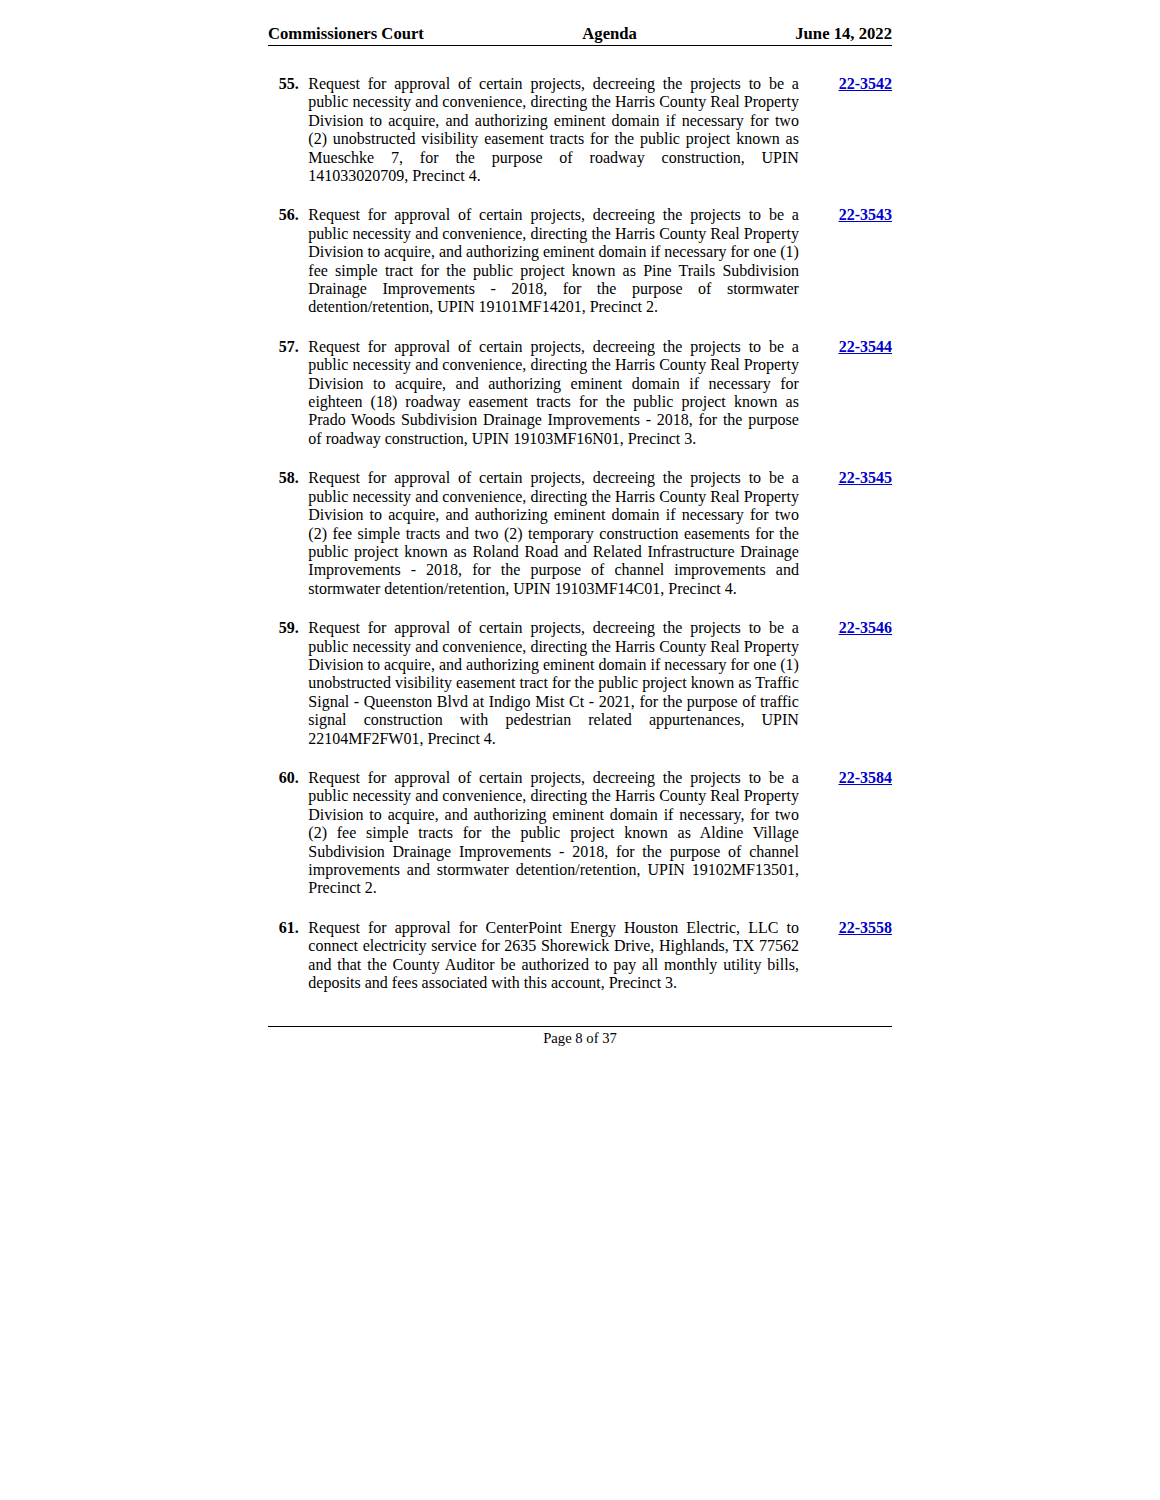Commissioners Court Agenda June 14, 2022
55.
Request for approval of certain projects, decreeing the projects to be a public necessity and convenience, directing the Harris County Real Property Division to acquire, and authorizing eminent domain if necessary for two (2) unobstructed visibility easement tracts for the public project known as Mueschke 7, for the purpose of roadway construction, UPIN 141033020709, Precinct 4.
22-3542
56.
Request for approval of certain projects, decreeing the projects to be a public necessity and convenience, directing the Harris County Real Property Division to acquire, and authorizing eminent domain if necessary for one (1) fee simple tract for the public project known as Pine Trails Subdivision Drainage Improvements - 2018, for the purpose of stormwater detention/retention, UPIN 19101MF14201, Precinct 2.
22-3543
57.
Request for approval of certain projects, decreeing the projects to be a public necessity and convenience, directing the Harris County Real Property Division to acquire, and authorizing eminent domain if necessary for eighteen (18) roadway easement tracts for the public project known as Prado Woods Subdivision Drainage Improvements - 2018, for the purpose of roadway construction, UPIN 19103MF16N01, Precinct 3.
22-3544
58.
Request for approval of certain projects, decreeing the projects to be a public necessity and convenience, directing the Harris County Real Property Division to acquire, and authorizing eminent domain if necessary for two (2) fee simple tracts and two (2) temporary construction easements for the public project known as Roland Road and Related Infrastructure Drainage Improvements - 2018, for the purpose of channel improvements and stormwater detention/retention, UPIN 19103MF14C01, Precinct 4.
22-3545
59.
Request for approval of certain projects, decreeing the projects to be a public necessity and convenience, directing the Harris County Real Property Division to acquire, and authorizing eminent domain if necessary for one (1) unobstructed visibility easement tract for the public project known as Traffic Signal - Queenston Blvd at Indigo Mist Ct - 2021, for the purpose of traffic signal construction with pedestrian related appurtenances, UPIN 22104MF2FW01, Precinct 4.
22-3546
60.
Request for approval of certain projects, decreeing the projects to be a public necessity and convenience, directing the Harris County Real Property Division to acquire, and authorizing eminent domain if necessary, for two (2) fee simple tracts for the public project known as Aldine Village Subdivision Drainage Improvements - 2018, for the purpose of channel improvements and stormwater detention/retention, UPIN 19102MF13501, Precinct 2.
22-3584
61.
Request for approval for CenterPoint Energy Houston Electric, LLC to connect electricity service for 2635 Shorewick Drive, Highlands, TX 77562 and that the County Auditor be authorized to pay all monthly utility bills, deposits and fees associated with this account, Precinct 3.
22-3558
Page 8 of 37